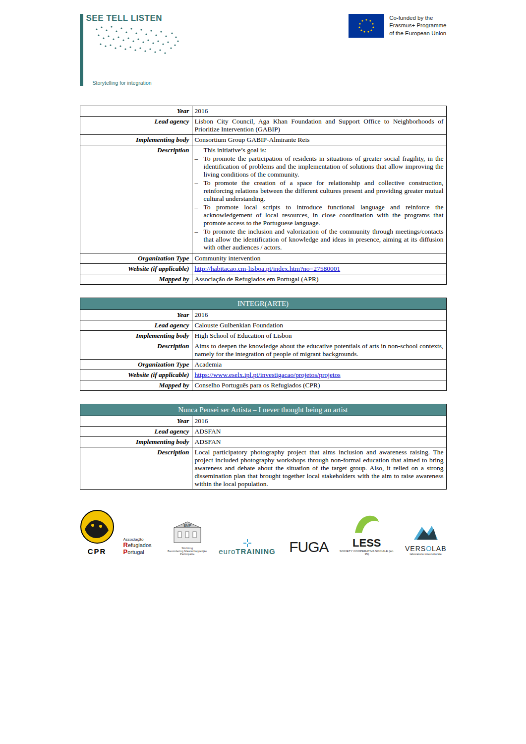SEE TELL LISTEN
Storytelling for integration
Co-funded by the
Erasmus+ Programme
of the European Union
| Year | 2016 |
| Lead agency | Lisbon City Council, Aga Khan Foundation and Support Office to Neighborhoods of Prioritize Intervention (GABIP) |
| Implementing body | Consortium Group GABIP-Almirante Reis |
| Description | This initiative’s goal is: To promote the participation of residents in situations of greater social fragility, in the identification of problems and the implementation of solutions that allow improving the living conditions of the community. To promote the creation of a space for relationship and collective construction, reinforcing relations between the different cultures present and providing greater mutual cultural understanding. To promote local scripts to introduce functional language and reinforce the acknowledgement of local resources, in close coordination with the programs that promote access to the Portuguese language. To promote the inclusion and valorization of the community through meetings/contacts that allow the identification of knowledge and ideas in presence, aiming at its diffusion with other audiences / actors. |
| Organization Type | Community intervention |
| Website (if applicable) | http://habitacao.cm-lisboa.pt/index.htm?no=27580001 |
| Mapped by | Associação de Refugiados em Portugal (APR) |
| INTEGR(ARTE) |
| Year | 2016 |
| Lead agency | Calouste Gulbenkian Foundation |
| Implementing body | High School of Education of Lisbon |
| Description | Aims to deepen the knowledge about the educative potentials of arts in non-school contexts, namely for the integration of people of migrant backgrounds. |
| Organization Type | Academia |
| Website (if applicable) | https://www.eselx.ipl.pt/investigacao/projetos/projetos |
| Mapped by | Conselho Português para os Refugiados (CPR) |
| Nunca Pensei ser Artista – I never thought being an artist |
| Year | 2016 |
| Lead agency | ADSFAN |
| Implementing body | ADSFAN |
| Description | Local participatory photography project that aims inclusion and awareness raising. The project included photography workshops through non-formal education that aimed to bring awareness and debate about the situation of the target group. Also, it relied on a strong dissemination plan that brought together local stakeholders with the aim to raise awareness within the local population. |
CPR
Associação
Refugiados
Portugal
BMP
Stichting
Bevordering Maatschappelijke Participatie
euro TRAINING
FUGA
LESS
SOCIETY COOPERATIVA SOCIALE (art. 35)
VERSOLAB
laboratorio interculturale